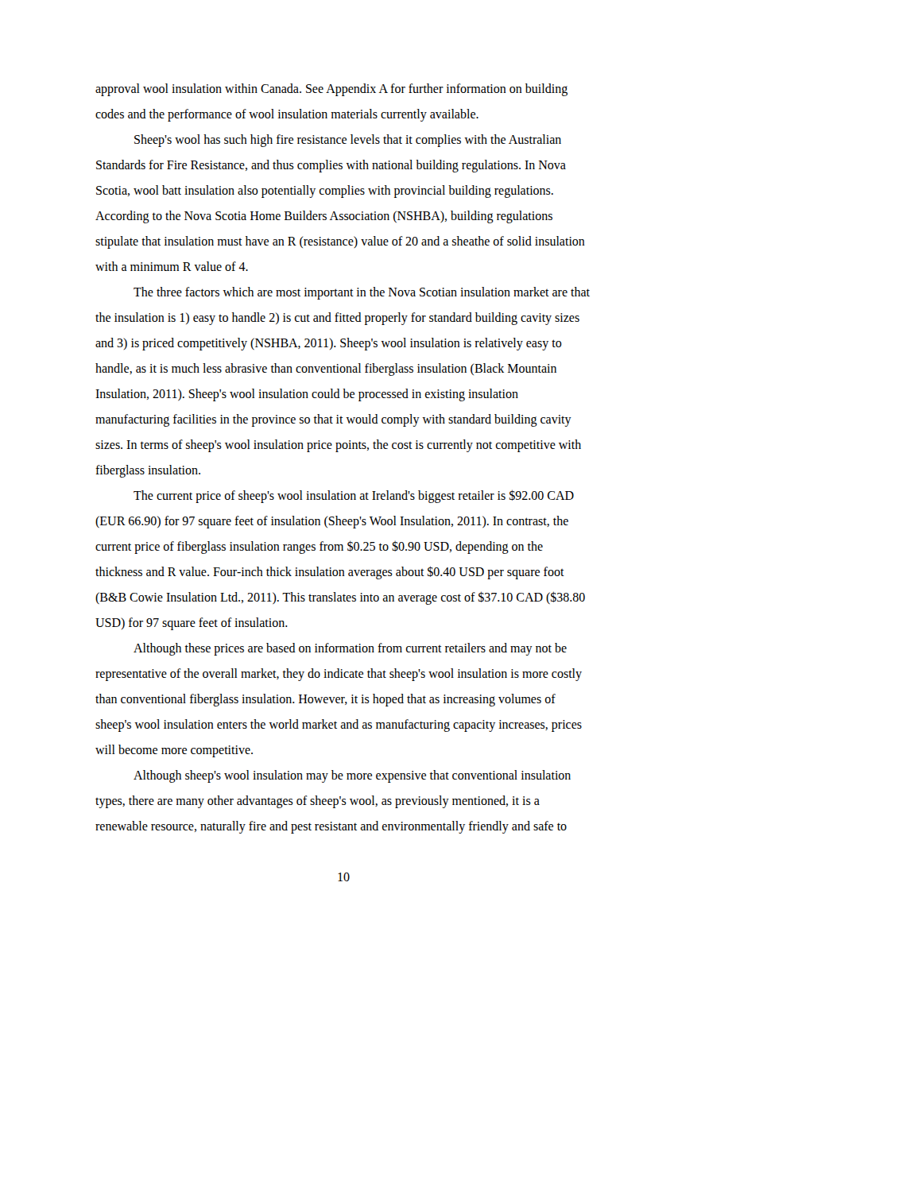approval wool insulation within Canada. See Appendix A for further information on building codes and the performance of wool insulation materials currently available.
Sheep's wool has such high fire resistance levels that it complies with the Australian Standards for Fire Resistance, and thus complies with national building regulations. In Nova Scotia, wool batt insulation also potentially complies with provincial building regulations. According to the Nova Scotia Home Builders Association (NSHBA), building regulations stipulate that insulation must have an R (resistance) value of 20 and a sheathe of solid insulation with a minimum R value of 4.
The three factors which are most important in the Nova Scotian insulation market are that the insulation is 1) easy to handle 2) is cut and fitted properly for standard building cavity sizes and 3) is priced competitively (NSHBA, 2011). Sheep's wool insulation is relatively easy to handle, as it is much less abrasive than conventional fiberglass insulation (Black Mountain Insulation, 2011). Sheep's wool insulation could be processed in existing insulation manufacturing facilities in the province so that it would comply with standard building cavity sizes. In terms of sheep's wool insulation price points, the cost is currently not competitive with fiberglass insulation.
The current price of sheep's wool insulation at Ireland's biggest retailer is $92.00 CAD (EUR 66.90) for 97 square feet of insulation (Sheep's Wool Insulation, 2011). In contrast, the current price of fiberglass insulation ranges from $0.25 to $0.90 USD, depending on the thickness and R value. Four-inch thick insulation averages about $0.40 USD per square foot (B&B Cowie Insulation Ltd., 2011). This translates into an average cost of $37.10 CAD ($38.80 USD) for 97 square feet of insulation.
Although these prices are based on information from current retailers and may not be representative of the overall market, they do indicate that sheep's wool insulation is more costly than conventional fiberglass insulation. However, it is hoped that as increasing volumes of sheep's wool insulation enters the world market and as manufacturing capacity increases, prices will become more competitive.
Although sheep's wool insulation may be more expensive that conventional insulation types, there are many other advantages of sheep's wool, as previously mentioned, it is a renewable resource, naturally fire and pest resistant and environmentally friendly and safe to
10